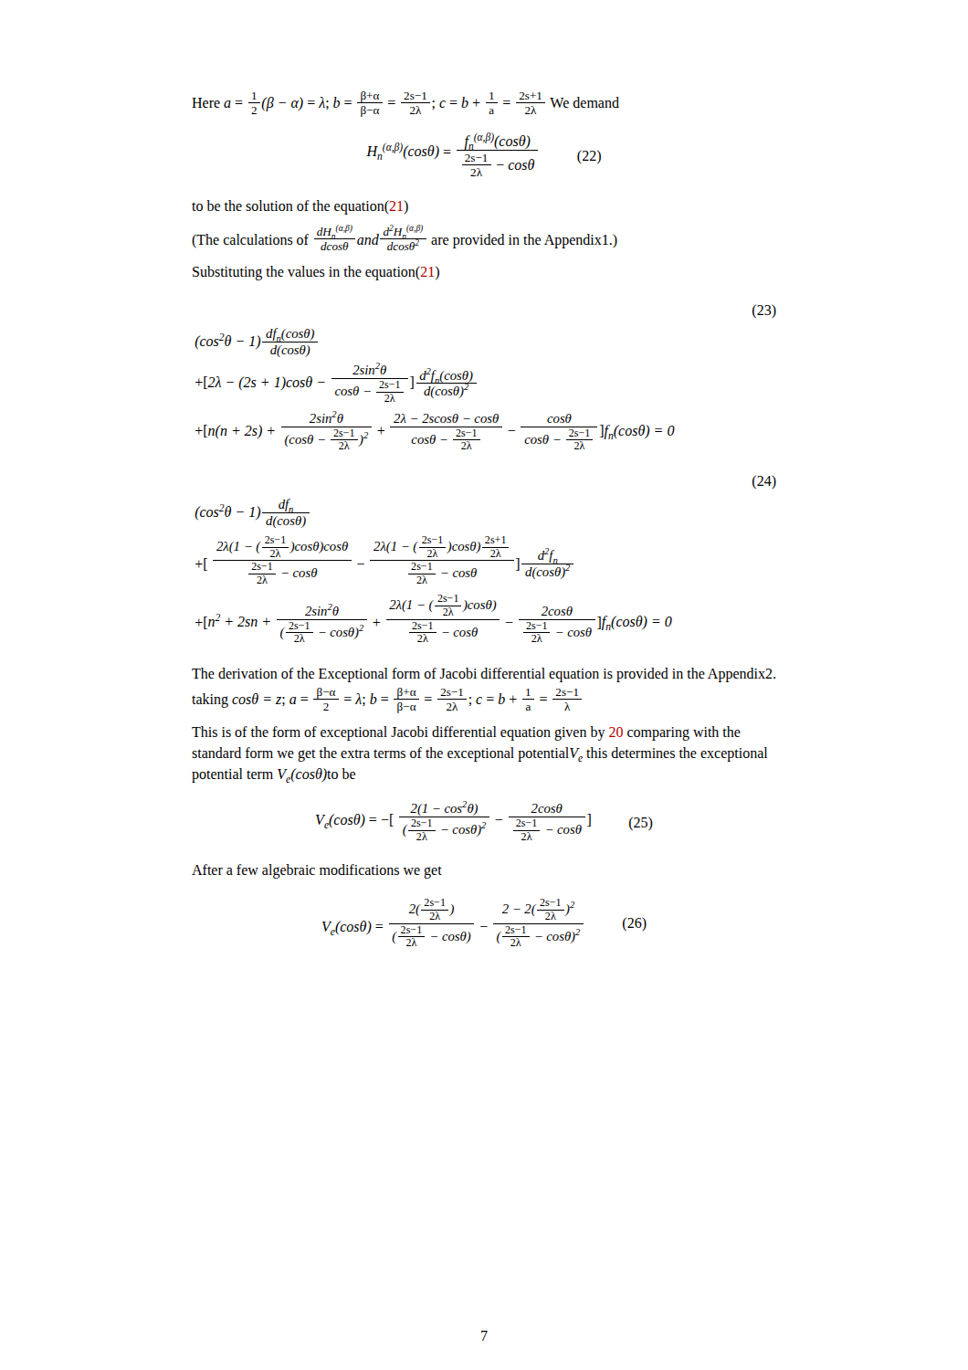Here a = 12(β − α) = λ; b = β+α β−α = 2s−12λ; c = b + 1 a = 2s+12λ We demand
Hn(α,β)(cosθ) = fn(α,β)(cosθ) 2s−12λ − cosθ
(22)
to be the solution of the equation(21)
(The calculations of dHn(α,β) dcosθ and d2Hn(α,β) dcosθ2 are provided in the Appendix1.)
Substituting the values in the equation(21)
(23)
(cos2θ − 1) dfn(cosθ) d(cosθ) +[2λ − (2s + 1)cosθ − 2sin2θ cosθ − 2s−12λ] d2fn(cosθ) d(cosθ)2 +[n(n + 2s) + 2sin2θ(cosθ − 2s−12λ)2 + 2λ − 2scosθ − cosθ cosθ − 2s−12λ − cosθ cosθ − 2s−12λ] fn(cosθ) = 0
(24)
(cos2θ − 1) dfn d(cosθ) +[ 2λ(1 − (2s−12λ)cosθ)cosθ 2s−12λ − cosθ − 2λ(1 − (2s−12λ)cosθ) 2s+12λ 2s−12λ − cosθ ] d2fn d(cosθ)2 +[n2 + 2sn + 2sin2θ (2s−12λ − cosθ)2 + 2λ(1 − (2s−12λ)cosθ) 2s−12λ − cosθ − 2cosθ 2s−12λ − cosθ ] fn(cosθ) = 0
The derivation of the Exceptional form of Jacobi differential equation is provided in the Appendix2. taking cosθ = z; a = β−α 2 = λ; b = β+α β−α = 2s−12λ; c = b + 1 a = 2s−1 λ
This is of the form of exceptional Jacobi differential equation given by 20 comparing with the standard form we get the extra terms of the exceptional potentialVe this determines the exceptional potential term Ve(cosθ) to be
Ve(cosθ) = −[ 2(1 − cos2θ) (2s−12λ − cosθ)2 − 2cosθ 2s−12λ − cosθ ]
(25)
After a few algebraic modifications we get
Ve(cosθ) = 2(2s−12λ) (2s−12λ − cosθ) − 2 − 2(2s−12λ)2 (2s−12λ − cosθ)2
(26)
7